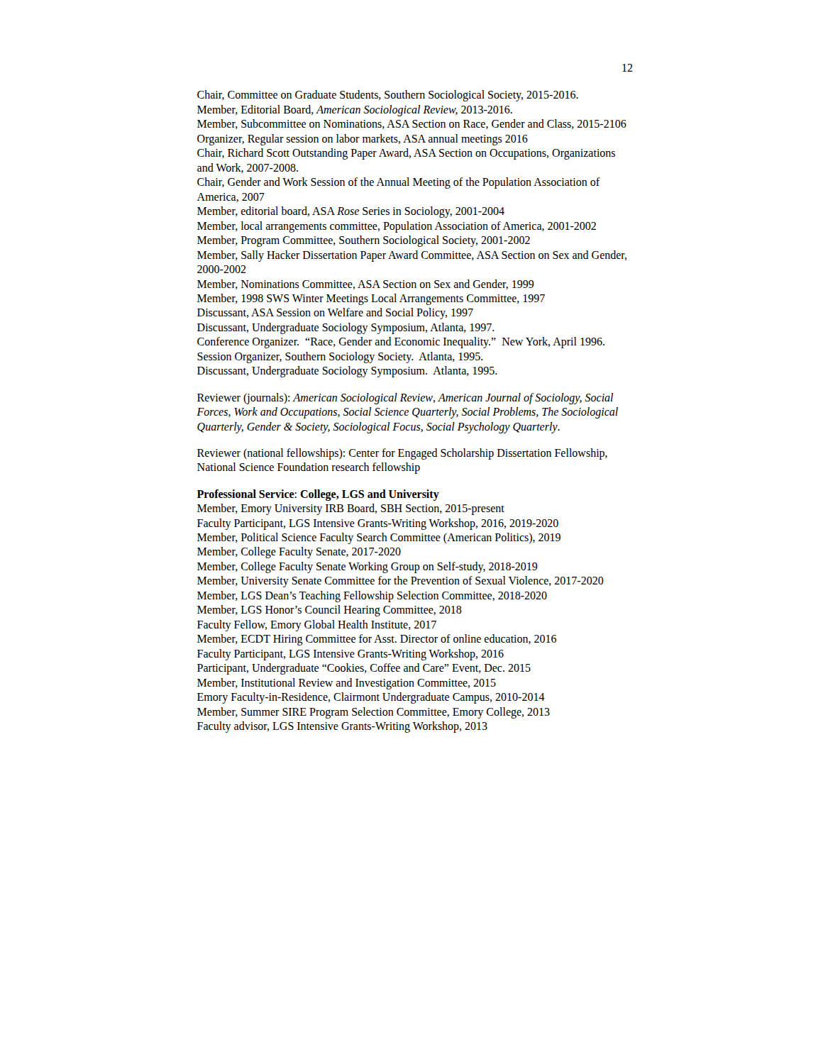12
Chair, Committee on Graduate Students, Southern Sociological Society, 2015-2016.
Member, Editorial Board, American Sociological Review, 2013-2016.
Member, Subcommittee on Nominations, ASA Section on Race, Gender and Class, 2015-2106
Organizer, Regular session on labor markets, ASA annual meetings 2016
Chair, Richard Scott Outstanding Paper Award, ASA Section on Occupations, Organizations and Work, 2007-2008.
Chair, Gender and Work Session of the Annual Meeting of the Population Association of America, 2007
Member, editorial board, ASA Rose Series in Sociology, 2001-2004
Member, local arrangements committee, Population Association of America, 2001-2002
Member, Program Committee, Southern Sociological Society, 2001-2002
Member, Sally Hacker Dissertation Paper Award Committee, ASA Section on Sex and Gender, 2000-2002
Member, Nominations Committee, ASA Section on Sex and Gender, 1999
Member, 1998 SWS Winter Meetings Local Arrangements Committee, 1997
Discussant, ASA Session on Welfare and Social Policy, 1997
Discussant, Undergraduate Sociology Symposium, Atlanta, 1997.
Conference Organizer. “Race, Gender and Economic Inequality.” New York, April 1996.
Session Organizer, Southern Sociology Society. Atlanta, 1995.
Discussant, Undergraduate Sociology Symposium. Atlanta, 1995.
Reviewer (journals): American Sociological Review, American Journal of Sociology, Social Forces, Work and Occupations, Social Science Quarterly, Social Problems, The Sociological Quarterly, Gender & Society, Sociological Focus, Social Psychology Quarterly.
Reviewer (national fellowships): Center for Engaged Scholarship Dissertation Fellowship, National Science Foundation research fellowship
Professional Service: College, LGS and University
Member, Emory University IRB Board, SBH Section, 2015-present
Faculty Participant, LGS Intensive Grants-Writing Workshop, 2016, 2019-2020
Member, Political Science Faculty Search Committee (American Politics), 2019
Member, College Faculty Senate, 2017-2020
Member, College Faculty Senate Working Group on Self-study, 2018-2019
Member, University Senate Committee for the Prevention of Sexual Violence, 2017-2020
Member, LGS Dean’s Teaching Fellowship Selection Committee, 2018-2020
Member, LGS Honor’s Council Hearing Committee, 2018
Faculty Fellow, Emory Global Health Institute, 2017
Member, ECDT Hiring Committee for Asst. Director of online education, 2016
Faculty Participant, LGS Intensive Grants-Writing Workshop, 2016
Participant, Undergraduate “Cookies, Coffee and Care” Event, Dec. 2015
Member, Institutional Review and Investigation Committee, 2015
Emory Faculty-in-Residence, Clairmont Undergraduate Campus, 2010-2014
Member, Summer SIRE Program Selection Committee, Emory College, 2013
Faculty advisor, LGS Intensive Grants-Writing Workshop, 2013